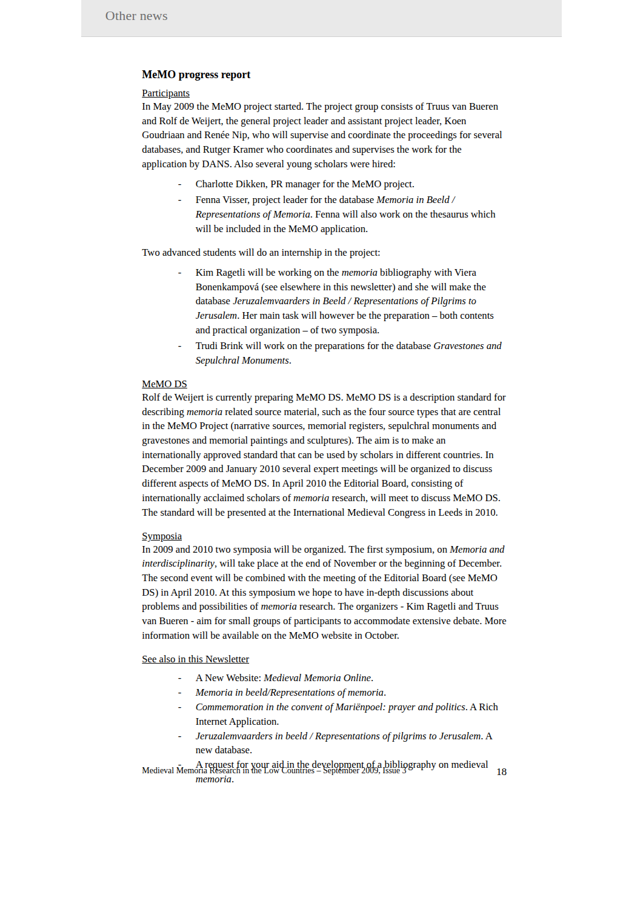Other news
MeMO progress report
Participants
In May 2009 the MeMO project started. The project group consists of Truus van Bueren and Rolf de Weijert, the general project leader and assistant project leader, Koen Goudriaan and Renée Nip, who will supervise and coordinate the proceedings for several databases, and Rutger Kramer who coordinates and supervises the work for the application by DANS. Also several young scholars were hired:
Charlotte Dikken, PR manager for the MeMO project.
Fenna Visser, project leader for the database Memoria in Beeld / Representations of Memoria. Fenna will also work on the thesaurus which will be included in the MeMO application.
Two advanced students will do an internship in the project:
Kim Ragetli will be working on the memoria bibliography with Viera Bonenkampová (see elsewhere in this newsletter) and she will make the database Jeruzalemvaarders in Beeld / Representations of Pilgrims to Jerusalem. Her main task will however be the preparation – both contents and practical organization – of two symposia.
Trudi Brink will work on the preparations for the database Gravestones and Sepulchral Monuments.
MeMO DS
Rolf de Weijert is currently preparing MeMO DS. MeMO DS is a description standard for describing memoria related source material, such as the four source types that are central in the MeMO Project (narrative sources, memorial registers, sepulchral monuments and gravestones and memorial paintings and sculptures). The aim is to make an internationally approved standard that can be used by scholars in different countries. In December 2009 and January 2010 several expert meetings will be organized to discuss different aspects of MeMO DS. In April 2010 the Editorial Board, consisting of internationally acclaimed scholars of memoria research, will meet to discuss MeMO DS. The standard will be presented at the International Medieval Congress in Leeds in 2010.
Symposia
In 2009 and 2010 two symposia will be organized. The first symposium, on Memoria and interdisciplinarity, will take place at the end of November or the beginning of December. The second event will be combined with the meeting of the Editorial Board (see MeMO DS) in April 2010. At this symposium we hope to have in-depth discussions about problems and possibilities of memoria research. The organizers - Kim Ragetli and Truus van Bueren - aim for small groups of participants to accommodate extensive debate. More information will be available on the MeMO website in October.
See also in this Newsletter
A New Website: Medieval Memoria Online.
Memoria in beeld/Representations of memoria.
Commemoration in the convent of Mariënpoel: prayer and politics. A Rich Internet Application.
Jeruzalemvaarders in beeld / Representations of pilgrims to Jerusalem. A new database.
A request for your aid in the development of a bibliography on medieval memoria.
Medieval Memoria Research in the Low Countries – September 2009, Issue 3 18